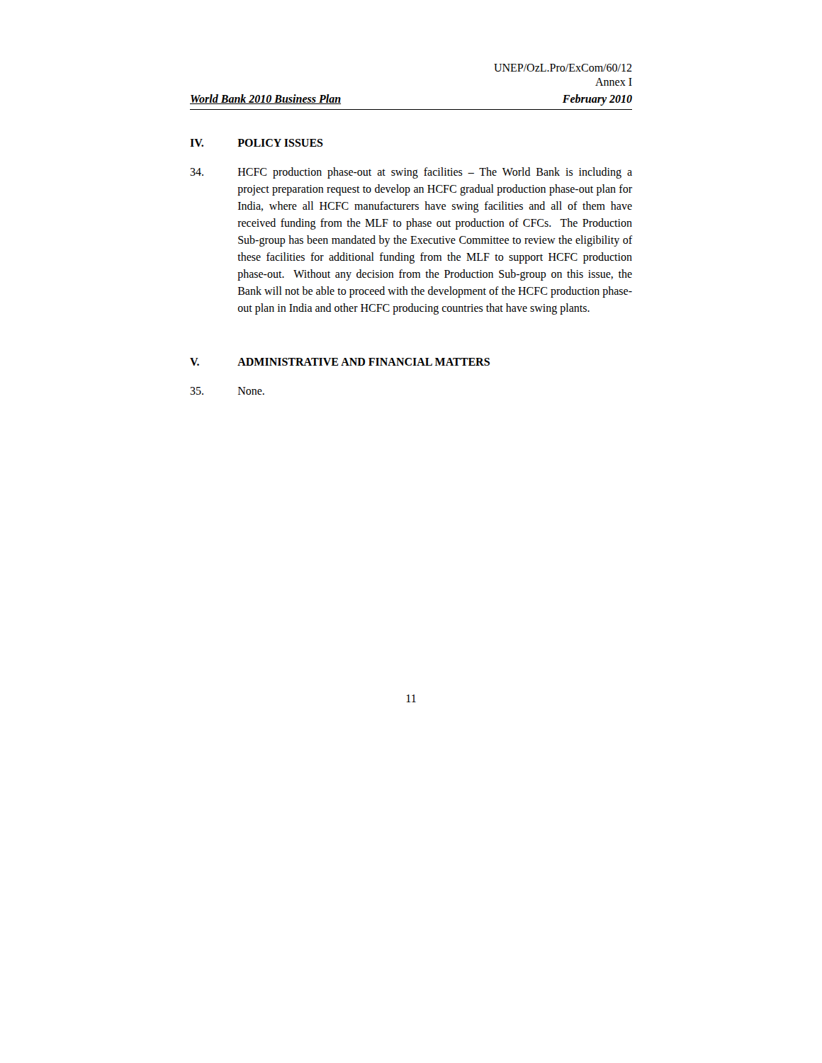UNEP/OzL.Pro/ExCom/60/12
Annex I
World Bank 2010 Business Plan February 2010
IV. POLICY ISSUES
34. HCFC production phase-out at swing facilities – The World Bank is including a project preparation request to develop an HCFC gradual production phase-out plan for India, where all HCFC manufacturers have swing facilities and all of them have received funding from the MLF to phase out production of CFCs. The Production Sub-group has been mandated by the Executive Committee to review the eligibility of these facilities for additional funding from the MLF to support HCFC production phase-out. Without any decision from the Production Sub-group on this issue, the Bank will not be able to proceed with the development of the HCFC production phase-out plan in India and other HCFC producing countries that have swing plants.
V. ADMINISTRATIVE AND FINANCIAL MATTERS
35. None.
11